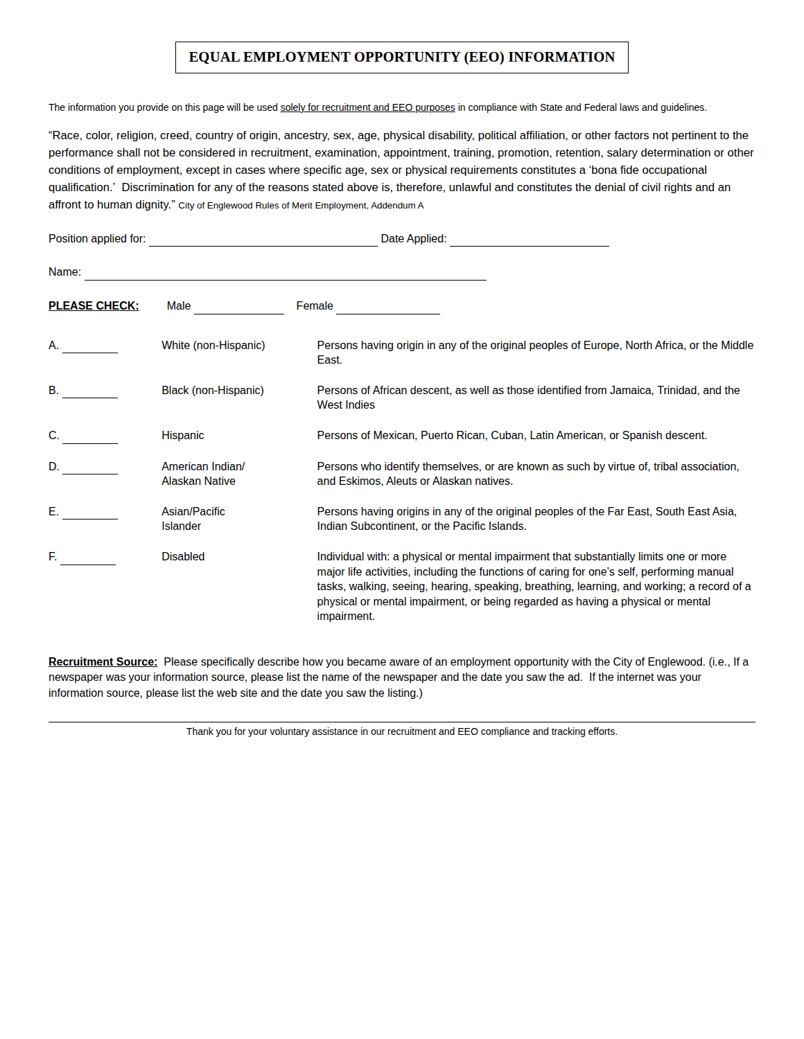EQUAL EMPLOYMENT OPPORTUNITY (EEO) INFORMATION
The information you provide on this page will be used solely for recruitment and EEO purposes in compliance with State and Federal laws and guidelines.
“Race, color, religion, creed, country of origin, ancestry, sex, age, physical disability, political affiliation, or other factors not pertinent to the performance shall not be considered in recruitment, examination, appointment, training, promotion, retention, salary determination or other conditions of employment, except in cases where specific age, sex or physical requirements constitutes a ‘bona fide occupational qualification.’ Discrimination for any of the reasons stated above is, therefore, unlawful and constitutes the denial of civil rights and an affront to human dignity.” City of Englewood Rules of Merit Employment, Addendum A
Position applied for: Date Applied:
Name:
PLEASE CHECK: Male Female
| A. | White (non-Hispanic) | Persons having origin in any of the original peoples of Europe, North Africa, or the Middle East. |
| B. | Black (non-Hispanic) | Persons of African descent, as well as those identified from Jamaica, Trinidad, and the West Indies |
| C. | Hispanic | Persons of Mexican, Puerto Rican, Cuban, Latin American, or Spanish descent. |
| D. | American Indian/ Alaskan Native | Persons who identify themselves, or are known as such by virtue of, tribal association, and Eskimos, Aleuts or Alaskan natives. |
| E. | Asian/Pacific Islander | Persons having origins in any of the original peoples of the Far East, South East Asia, Indian Subcontinent, or the Pacific Islands. |
| F. | Disabled | Individual with: a physical or mental impairment that substantially limits one or more major life activities, including the functions of caring for one’s self, performing manual tasks, walking, seeing, hearing, speaking, breathing, learning, and working; a record of a physical or mental impairment, or being regarded as having a physical or mental impairment. |
Recruitment Source: Please specifically describe how you became aware of an employment opportunity with the City of Englewood. (i.e., If a newspaper was your information source, please list the name of the newspaper and the date you saw the ad. If the internet was your information source, please list the web site and the date you saw the listing.)
Thank you for your voluntary assistance in our recruitment and EEO compliance and tracking efforts.